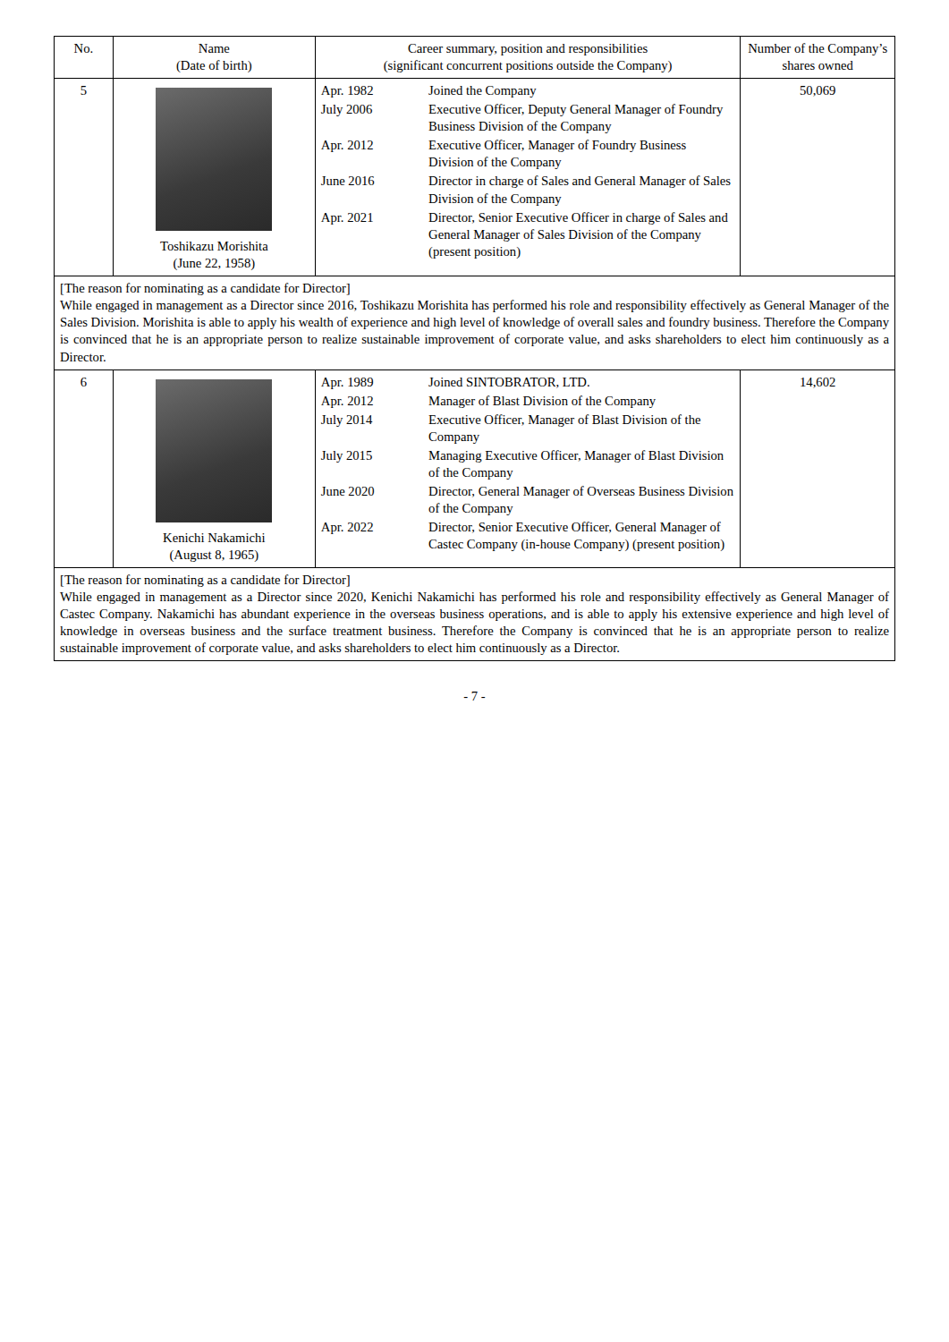| No. | Name (Date of birth) | Career summary, position and responsibilities (significant concurrent positions outside the Company) | Number of the Company’s shares owned |
| --- | --- | --- | --- |
| 5 | Toshikazu Morishita (June 22, 1958) | / Apr. 1982 / Joined the Company / / July 2006 / Executive Officer, Deputy General Manager of Foundry Business Division of the Company / / Apr. 2012 / Executive Officer, Manager of Foundry Business Division of the Company / / June 2016 / Director in charge of Sales and General Manager of Sales Division of the Company / / Apr. 2021 / Director, Senior Executive Officer in charge of Sales and General Manager of Sales Division of the Company (present position) / | 50,069 |
| [The reason for nominating as a candidate for Director] While engaged in management as a Director since 2016, Toshikazu Morishita has performed his role and responsibility effectively as General Manager of the Sales Division. Morishita is able to apply his wealth of experience and high level of knowledge of overall sales and foundry business. Therefore the Company is convinced that he is an appropriate person to realize sustainable improvement of corporate value, and asks shareholders to elect him continuously as a Director. |
| 6 | Kenichi Nakamichi (August 8, 1965) | / Apr. 1989 / Joined SINTOBRATOR, LTD. / / Apr. 2012 / Manager of Blast Division of the Company / / July 2014 / Executive Officer, Manager of Blast Division of the Company / / July 2015 / Managing Executive Officer, Manager of Blast Division of the Company / / June 2020 / Director, General Manager of Overseas Business Division of the Company / / Apr. 2022 / Director, Senior Executive Officer, General Manager of Castec Company (in-house Company) (present position) / | 14,602 |
| [The reason for nominating as a candidate for Director] While engaged in management as a Director since 2020, Kenichi Nakamichi has performed his role and responsibility effectively as General Manager of Castec Company. Nakamichi has abundant experience in the overseas business operations, and is able to apply his extensive experience and high level of knowledge in overseas business and the surface treatment business. Therefore the Company is convinced that he is an appropriate person to realize sustainable improvement of corporate value, and asks shareholders to elect him continuously as a Director. |
- 7 -